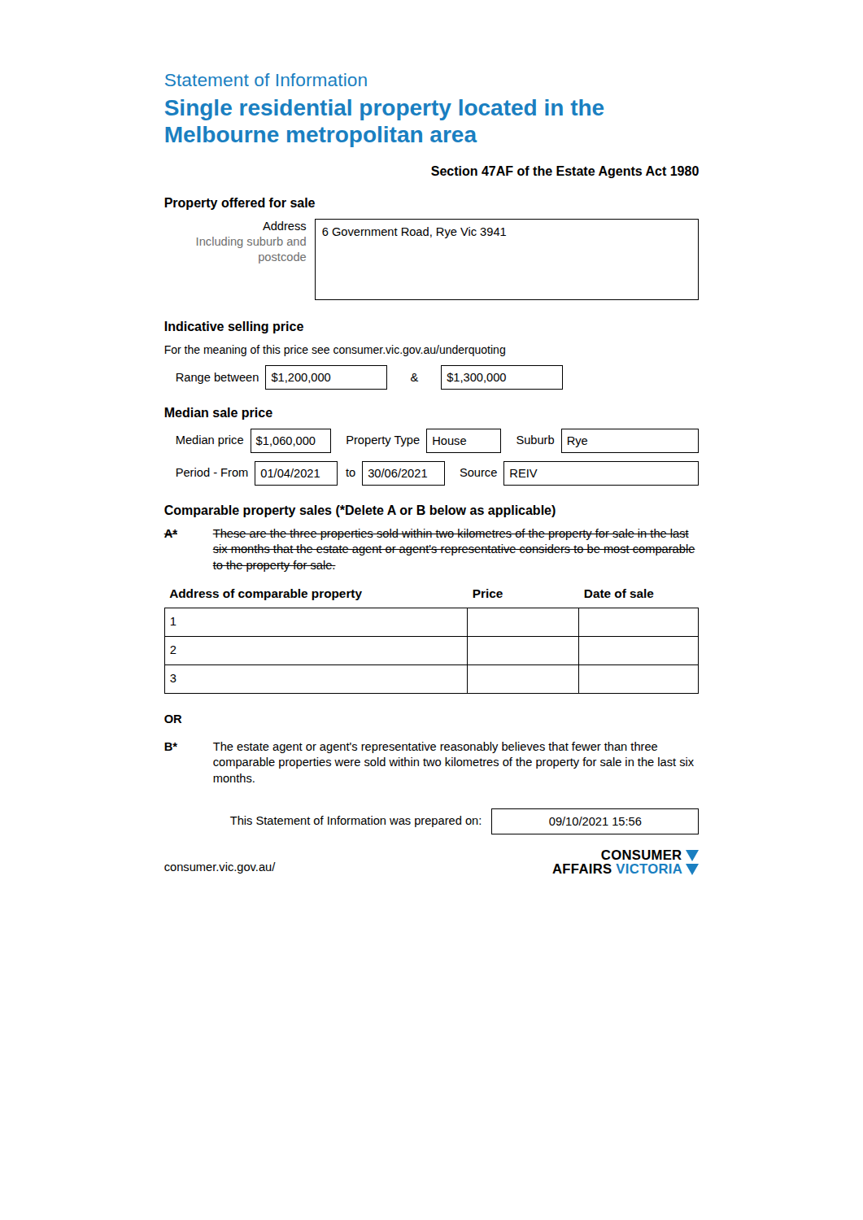Statement of Information
Single residential property located in the Melbourne metropolitan area
Section 47AF of the Estate Agents Act 1980
Property offered for sale
Address
Including suburb and postcode
6 Government Road, Rye Vic 3941
Indicative selling price
For the meaning of this price see consumer.vic.gov.au/underquoting
Range between $1,200,000 & $1,300,000
Median sale price
Median price $1,060,000 Property Type House Suburb Rye
Period - From 01/04/2021 to 30/06/2021 Source REIV
Comparable property sales (*Delete A or B below as applicable)
A*
These are the three properties sold within two kilometres of the property for sale in the last six months that the estate agent or agent's representative considers to be most comparable to the property for sale.
| Address of comparable property | Price | Date of sale |
| --- | --- | --- |
| 1 | | |
| 2 | | |
| 3 | | |
OR
B*
The estate agent or agent's representative reasonably believes that fewer than three comparable properties were sold within two kilometres of the property for sale in the last six months.
This Statement of Information was prepared on: 09/10/2021 15:56
consumer.vic.gov.au/
CONSUMER
AFFAIRS VICTORIA